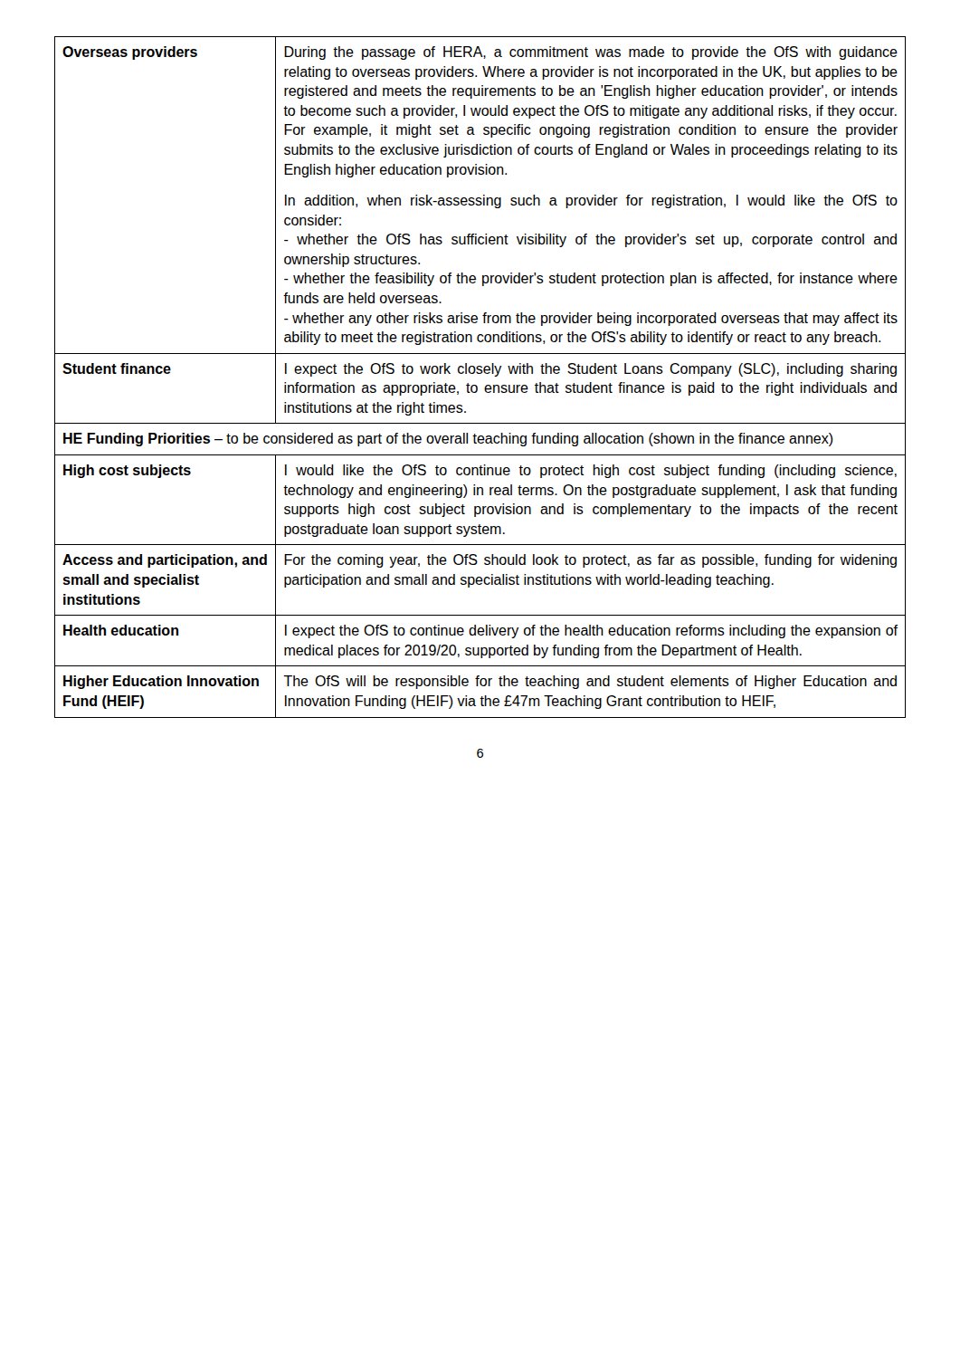| Overseas providers | During the passage of HERA, a commitment was made to provide the OfS with guidance relating to overseas providers. Where a provider is not incorporated in the UK, but applies to be registered and meets the requirements to be an 'English higher education provider', or intends to become such a provider, I would expect the OfS to mitigate any additional risks, if they occur. For example, it might set a specific ongoing registration condition to ensure the provider submits to the exclusive jurisdiction of courts of England or Wales in proceedings relating to its English higher education provision. In addition, when risk-assessing such a provider for registration, I would like the OfS to consider: - whether the OfS has sufficient visibility of the provider's set up, corporate control and ownership structures. - whether the feasibility of the provider's student protection plan is affected, for instance where funds are held overseas. - whether any other risks arise from the provider being incorporated overseas that may affect its ability to meet the registration conditions, or the OfS's ability to identify or react to any breach. |
| Student finance | I expect the OfS to work closely with the Student Loans Company (SLC), including sharing information as appropriate, to ensure that student finance is paid to the right individuals and institutions at the right times. |
| HE Funding Priorities – to be considered as part of the overall teaching funding allocation (shown in the finance annex) |
| High cost subjects | I would like the OfS to continue to protect high cost subject funding (including science, technology and engineering) in real terms. On the postgraduate supplement, I ask that funding supports high cost subject provision and is complementary to the impacts of the recent postgraduate loan support system. |
| Access and participation, and small and specialist institutions | For the coming year, the OfS should look to protect, as far as possible, funding for widening participation and small and specialist institutions with world-leading teaching. |
| Health education | I expect the OfS to continue delivery of the health education reforms including the expansion of medical places for 2019/20, supported by funding from the Department of Health. |
| Higher Education Innovation Fund (HEIF) | The OfS will be responsible for the teaching and student elements of Higher Education and Innovation Funding (HEIF) via the £47m Teaching Grant contribution to HEIF, |
6